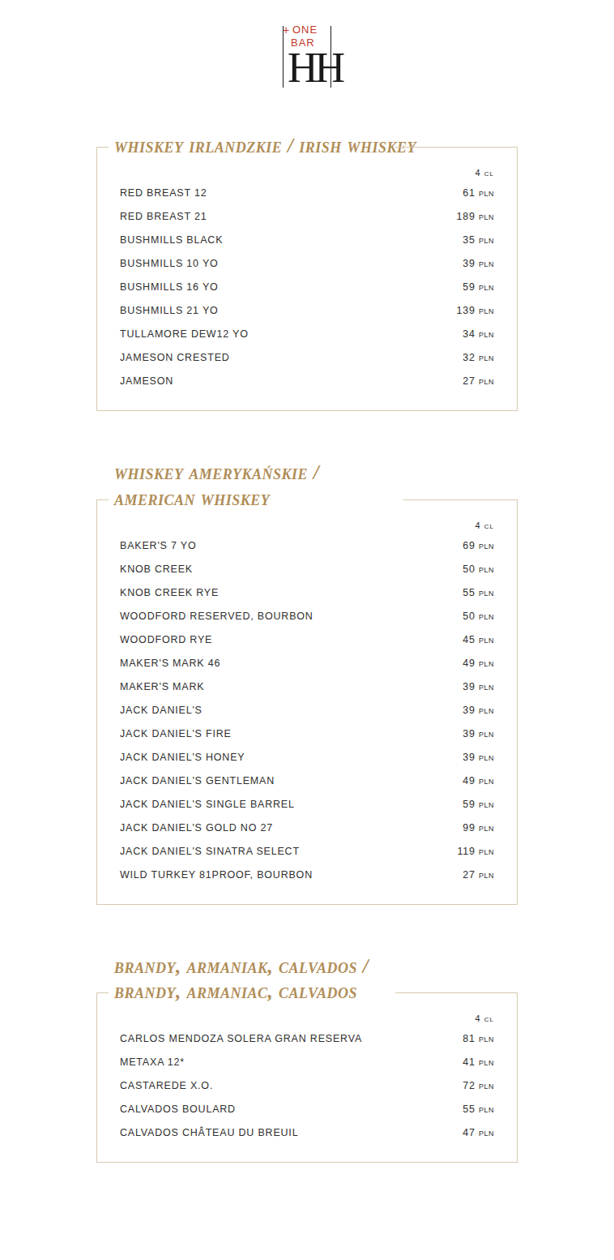+ ONE BAR HH
Whiskey irlandzkie / Irish Whiskey
4 CL
| Red Breast 12 | 61 PLN |
| Red Breast 21 | 189 PLN |
| Bushmills Black | 35 PLN |
| Bushmills 10 YO | 39 PLN |
| Bushmills 16 YO | 59 PLN |
| Bushmills 21 YO | 139 PLN |
| Tullamore Dew12 YO | 34 PLN |
| Jameson Crested | 32 PLN |
| Jameson | 27 PLN |
Whiskey amerykańskie /
American Whiskey
4 CL
| Baker's 7 YO | 69 PLN |
| Knob Creek | 50 PLN |
| Knob Creek Rye | 55 PLN |
| Woodford Reserved, Bourbon | 50 PLN |
| Woodford Rye | 45 PLN |
| Maker's Mark 46 | 49 PLN |
| Maker's Mark | 39 PLN |
| Jack Daniel's | 39 PLN |
| Jack Daniel's Fire | 39 PLN |
| Jack Daniel's Honey | 39 PLN |
| Jack Daniel's Gentleman | 49 PLN |
| Jack Daniel's Single Barrel | 59 PLN |
| Jack Daniel's Gold No 27 | 99 PLN |
| Jack Daniel's Sinatra Select | 119 PLN |
| Wild Turkey 81Proof, Bourbon | 27 PLN |
Brandy, Armaniak, Calvados /
Brandy, Armaniac, Calvados
4 CL
| Carlos Mendoza Solera Gran Reserva | 81 PLN |
| Metaxa 12* | 41 PLN |
| Castarede X.O. | 72 PLN |
| Calvados Boulard | 55 PLN |
| Calvados Château du Breuil | 47 PLN |